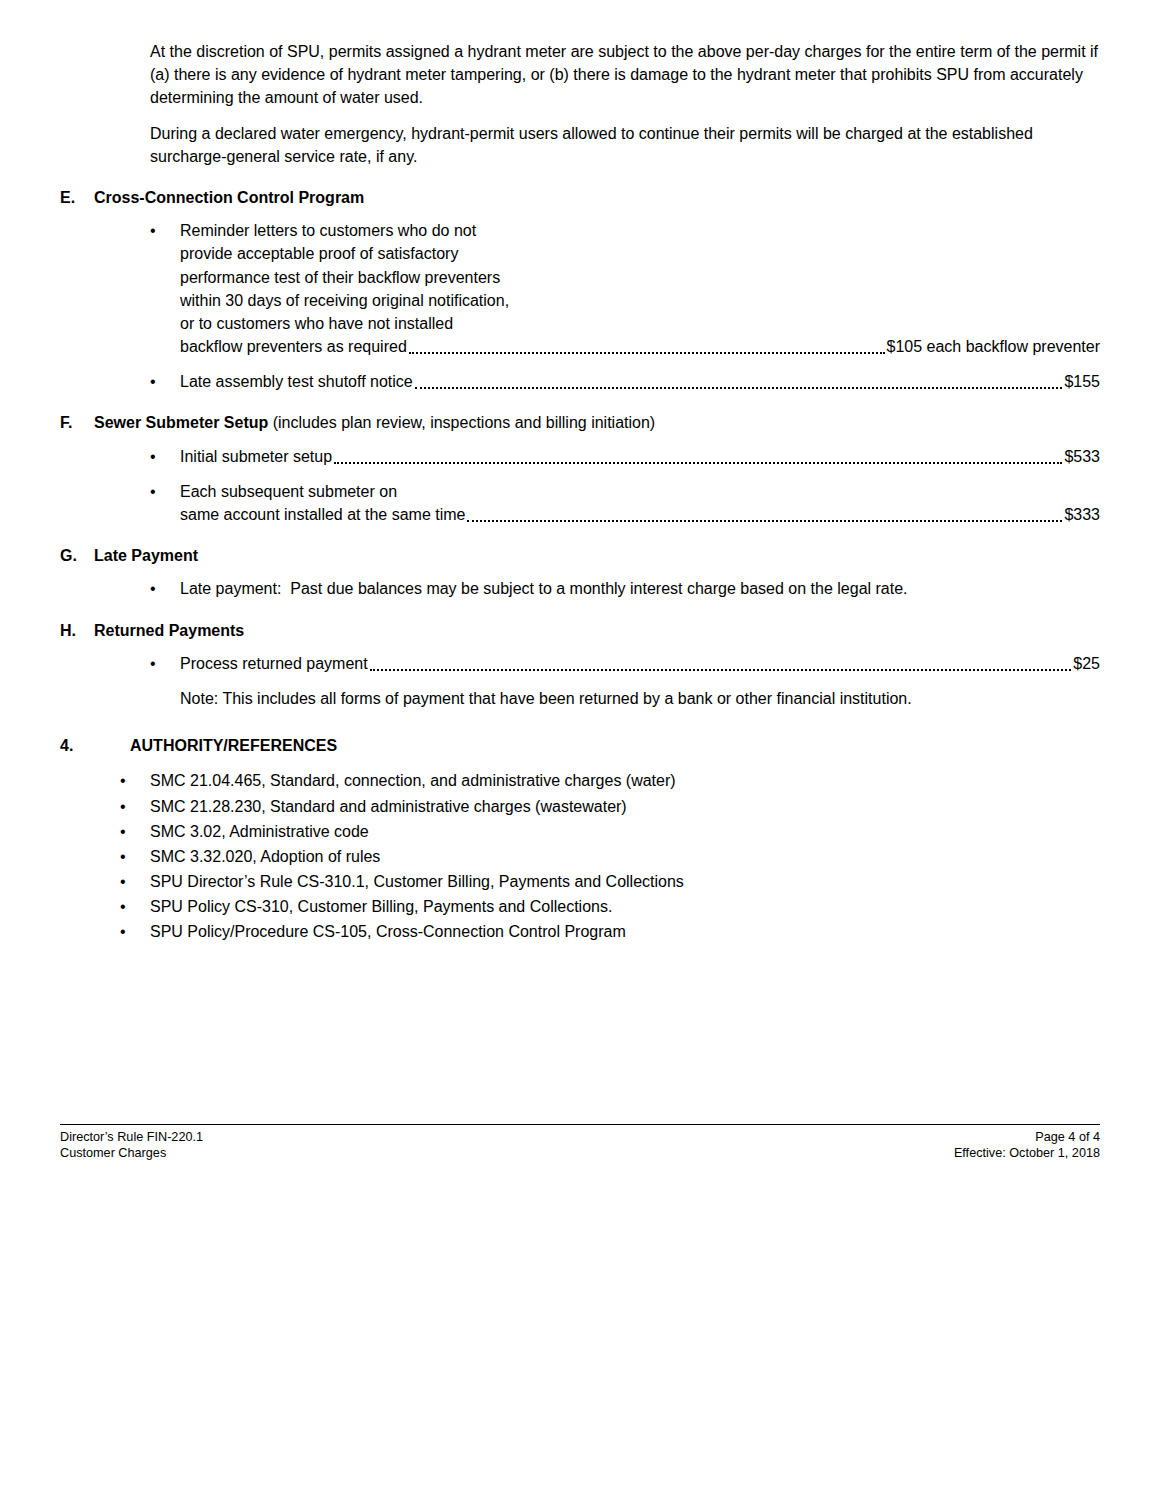At the discretion of SPU, permits assigned a hydrant meter are subject to the above per-day charges for the entire term of the permit if (a) there is any evidence of hydrant meter tampering, or (b) there is damage to the hydrant meter that prohibits SPU from accurately determining the amount of water used.
During a declared water emergency, hydrant-permit users allowed to continue their permits will be charged at the established surcharge-general service rate, if any.
E.
Cross-Connection Control Program
•
Reminder letters to customers who do not
provide acceptable proof of satisfactory
performance test of their backflow preventers
within 30 days of receiving original notification,
or to customers who have not installed
backflow preventers as required $105 each backflow preventer
•
Late assembly test shutoff notice $155
F.
Sewer Submeter Setup (includes plan review, inspections and billing initiation)
•
Initial submeter setup $533
•
Each subsequent submeter on
same account installed at the same time $333
G.
Late Payment
•
Late payment: Past due balances may be subject to a monthly interest charge based on the legal rate.
H.
Returned Payments
•
Process returned payment $25
Note: This includes all forms of payment that have been returned by a bank or other financial institution.
4.
AUTHORITY/REFERENCES
•SMC 21.04.465, Standard, connection, and administrative charges (water)
•SMC 21.28.230, Standard and administrative charges (wastewater)
•SMC 3.02, Administrative code
•SMC 3.32.020, Adoption of rules
•SPU Director’s Rule CS-310.1, Customer Billing, Payments and Collections
•SPU Policy CS-310, Customer Billing, Payments and Collections.
•SPU Policy/Procedure CS-105, Cross-Connection Control Program
Director’s Rule FIN-220.1
Customer Charges
Page 4 of 4
Effective: October 1, 2018